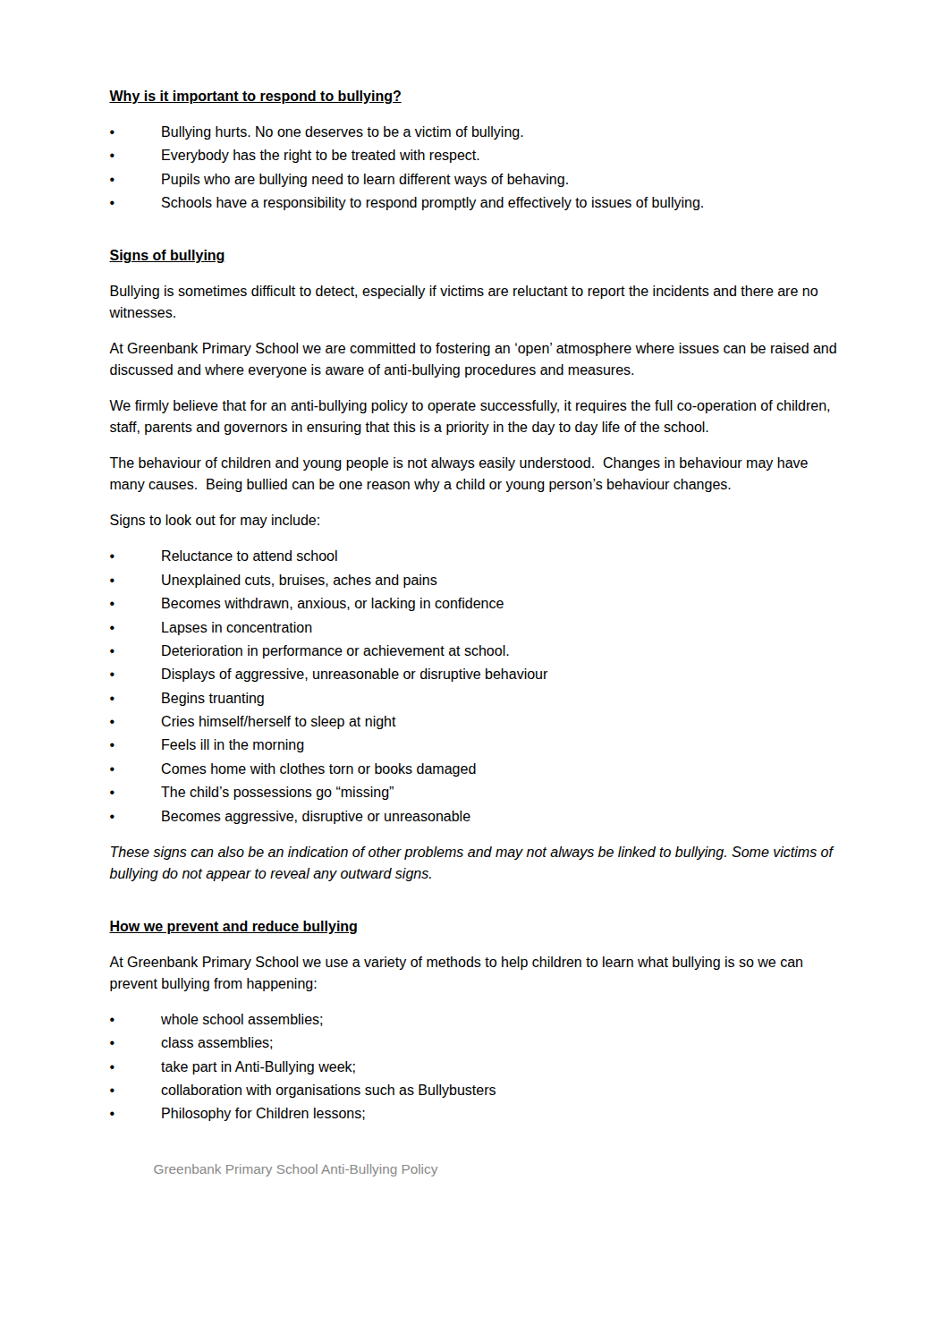Why is it important to respond to bullying?
Bullying hurts. No one deserves to be a victim of bullying.
Everybody has the right to be treated with respect.
Pupils who are bullying need to learn different ways of behaving.
Schools have a responsibility to respond promptly and effectively to issues of bullying.
Signs of bullying
Bullying is sometimes difficult to detect, especially if victims are reluctant to report the incidents and there are no witnesses.
At Greenbank Primary School we are committed to fostering an ‘open’ atmosphere where issues can be raised and discussed and where everyone is aware of anti-bullying procedures and measures.
We firmly believe that for an anti-bullying policy to operate successfully, it requires the full co-operation of children, staff, parents and governors in ensuring that this is a priority in the day to day life of the school.
The behaviour of children and young people is not always easily understood. Changes in behaviour may have many causes. Being bullied can be one reason why a child or young person’s behaviour changes.
Signs to look out for may include:
Reluctance to attend school
Unexplained cuts, bruises, aches and pains
Becomes withdrawn, anxious, or lacking in confidence
Lapses in concentration
Deterioration in performance or achievement at school.
Displays of aggressive, unreasonable or disruptive behaviour
Begins truanting
Cries himself/herself to sleep at night
Feels ill in the morning
Comes home with clothes torn or books damaged
The child’s possessions go “missing”
Becomes aggressive, disruptive or unreasonable
These signs can also be an indication of other problems and may not always be linked to bullying. Some victims of bullying do not appear to reveal any outward signs.
How we prevent and reduce bullying
At Greenbank Primary School we use a variety of methods to help children to learn what bullying is so we can prevent bullying from happening:
whole school assemblies;
class assemblies;
take part in Anti-Bullying week;
collaboration with organisations such as Bullybusters
Philosophy for Children lessons;
Greenbank Primary School Anti-Bullying Policy